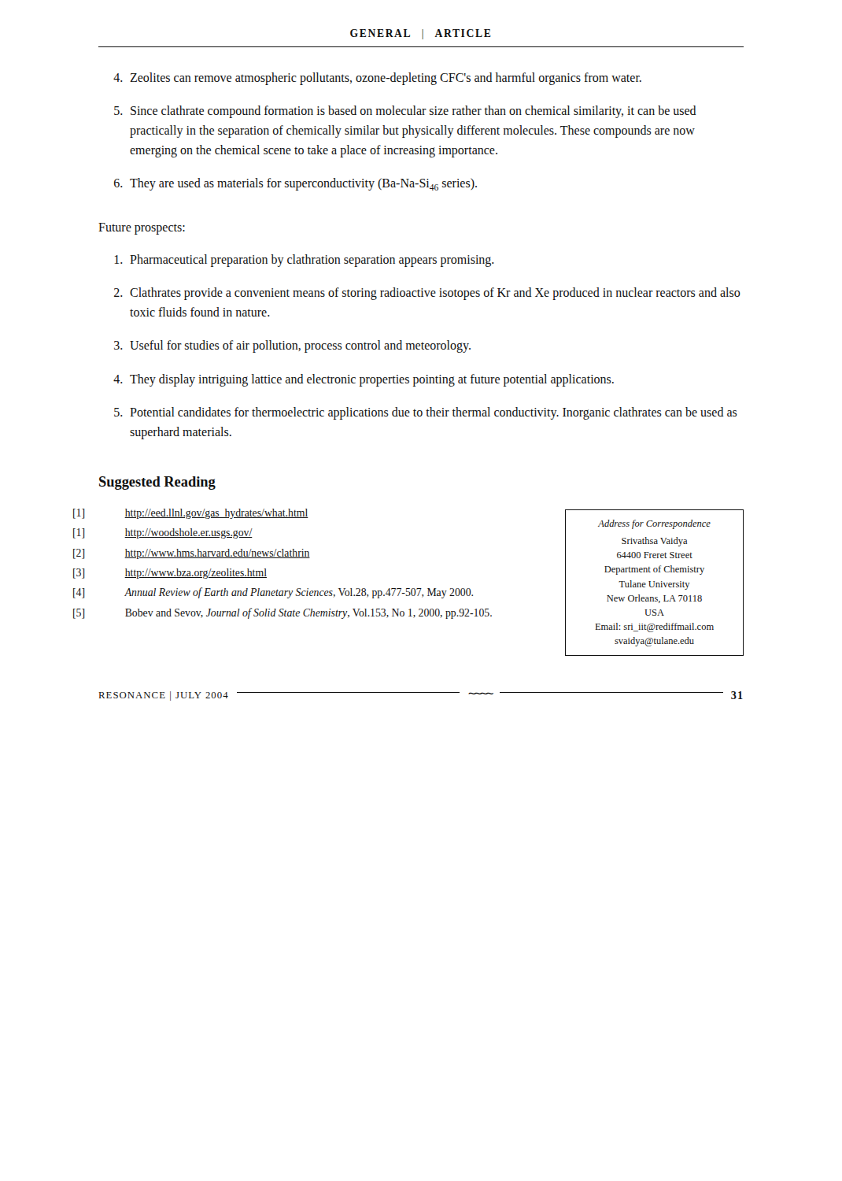General | Article
Zeolites can remove atmospheric pollutants, ozone-depleting CFC's and harmful organics from water.
Since clathrate compound formation is based on molecular size rather than on chemical similarity, it can be used practically in the separation of chemically similar but physically different molecules. These compounds are now emerging on the chemical scene to take a place of increasing importance.
They are used as materials for superconductivity (Ba-Na-Si46 series).
Future prospects:
Pharmaceutical preparation by clathration separation appears promising.
Clathrates provide a convenient means of storing radioactive isotopes of Kr and Xe produced in nuclear reactors and also toxic fluids found in nature.
Useful for studies of air pollution, process control and meteorology.
They display intriguing lattice and electronic properties pointing at future potential applications.
Potential candidates for thermoelectric applications due to their thermal conductivity. Inorganic clathrates can be used as superhard materials.
Suggested Reading
[1] http://eed.llnl.gov/gas_hydrates/what.html
[1] http://woodshole.er.usgs.gov/
[2] http://www.hms.harvard.edu/news/clathrin
[3] http://www.bza.org/zeolites.html
[4] Annual Review of Earth and Planetary Sciences, Vol.28, pp.477-507, May 2000.
[5] Bobev and Sevov, Journal of Solid State Chemistry, Vol.153, No 1, 2000, pp.92-105.
Address for Correspondence Srivathsa Vaidya
64400 Freret Street
Department of Chemistry
Tulane University
New Orleans, LA 70118
USA
Email: sri_iit@rediffmail.com
svaidya@tulane.edu
Resonance | July 2004 ∼∼∼∼ 31